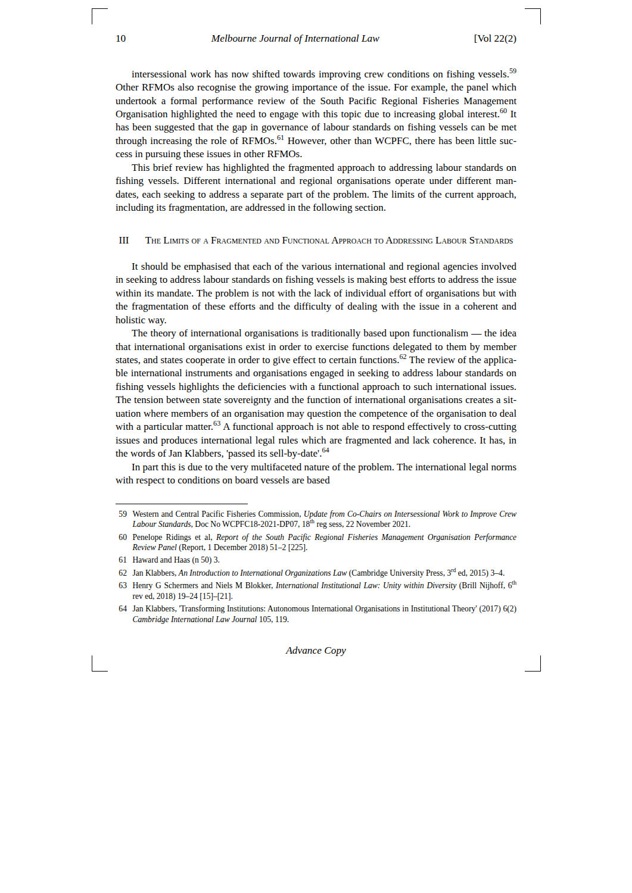10 Melbourne Journal of International Law [Vol 22(2)
intersessional work has now shifted towards improving crew conditions on fishing vessels.59 Other RFMOs also recognise the growing importance of the issue. For example, the panel which undertook a formal performance review of the South Pacific Regional Fisheries Management Organisation highlighted the need to engage with this topic due to increasing global interest.60 It has been suggested that the gap in governance of labour standards on fishing vessels can be met through increasing the role of RFMOs.61 However, other than WCPFC, there has been little success in pursuing these issues in other RFMOs.
This brief review has highlighted the fragmented approach to addressing labour standards on fishing vessels. Different international and regional organisations operate under different mandates, each seeking to address a separate part of the problem. The limits of the current approach, including its fragmentation, are addressed in the following section.
III The Limits of a Fragmented and Functional Approach to Addressing Labour Standards
It should be emphasised that each of the various international and regional agencies involved in seeking to address labour standards on fishing vessels is making best efforts to address the issue within its mandate. The problem is not with the lack of individual effort of organisations but with the fragmentation of these efforts and the difficulty of dealing with the issue in a coherent and holistic way.
The theory of international organisations is traditionally based upon functionalism — the idea that international organisations exist in order to exercise functions delegated to them by member states, and states cooperate in order to give effect to certain functions.62 The review of the applicable international instruments and organisations engaged in seeking to address labour standards on fishing vessels highlights the deficiencies with a functional approach to such international issues. The tension between state sovereignty and the function of international organisations creates a situation where members of an organisation may question the competence of the organisation to deal with a particular matter.63 A functional approach is not able to respond effectively to cross-cutting issues and produces international legal rules which are fragmented and lack coherence. It has, in the words of Jan Klabbers, 'passed its sell-by-date'.64
In part this is due to the very multifaceted nature of the problem. The international legal norms with respect to conditions on board vessels are based
59
Western and Central Pacific Fisheries Commission, Update from Co-Chairs on Intersessional Work to Improve Crew Labour Standards, Doc No WCPFC18-2021-DP07, 18th reg sess, 22 November 2021.
60
Penelope Ridings et al, Report of the South Pacific Regional Fisheries Management Organisation Performance Review Panel (Report, 1 December 2018) 51–2 [225].
61
Haward and Haas (n 50) 3.
62
Jan Klabbers, An Introduction to International Organizations Law (Cambridge University Press, 3rd ed, 2015) 3–4.
63
Henry G Schermers and Niels M Blokker, International Institutional Law: Unity within Diversity (Brill Nijhoff, 6th rev ed, 2018) 19–24 [15]–[21].
64
Jan Klabbers, 'Transforming Institutions: Autonomous International Organisations in Institutional Theory' (2017) 6(2) Cambridge International Law Journal 105, 119.
Advance Copy